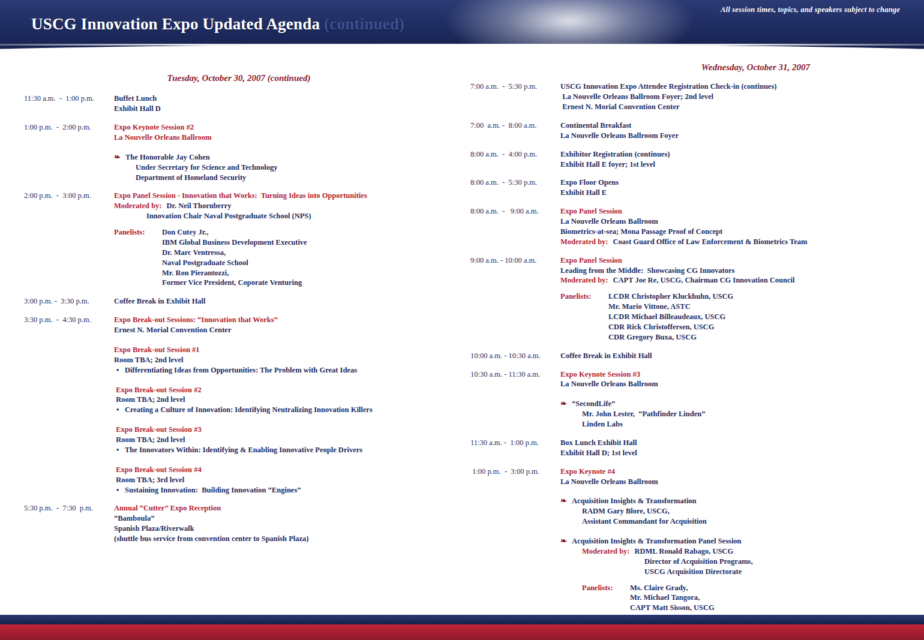All session times, topics, and speakers subject to change
USCG Innovation Expo Updated Agenda (continued)
Tuesday, October 30, 2007 (continued)
| 11:30 a.m. - 1:00 p.m. | Buffet Lunch Exhibit Hall D |
| 1:00 p.m. - 2:00 p.m. | Expo Keynote Session #2 La Nouvelle Orleans Ballroom ❧ The Honorable Jay Cohen Under Secretary for Science and Technology Department of Homeland Security |
| 2:00 p.m. - 3:00 p.m. | Expo Panel Session - Innovation that Works: Turning Ideas into Opportunities Moderated by: Dr. Neil Thornberry Innovation Chair Naval Postgraduate School (NPS) Panelists: Don Cutey Jr., IBM Global Business Development Executive Dr. Marc Ventressa, Naval Postgraduate School Mr. Ron Pierantozzi, Former Vice President, Coporate Venturing |
| 3:00 p.m. - 3:30 p.m. | Coffee Break in Exhibit Hall |
| 3:30 p.m. - 4:30 p.m. | Expo Break-out Sessions: “Innovation that Works” Ernest N. Morial Convention Center Expo Break-out Session #1 Room TBA; 2nd level Differentiating Ideas from Opportunities: The Problem with Great Ideas Expo Break-out Session #2 Room TBA; 2nd level Creating a Culture of Innovation: Identifying Neutralizing Innovation Killers Expo Break-out Session #3 Room TBA; 2nd level The Innovators Within: Identifying & Enabling Innovative People Drivers Expo Break-out Session #4 Room TBA; 3rd level Sustaining Innovation: Building Innovation “Engines” |
| 5:30 p.m. - 7:30 p.m. | Annual “Cutter” Expo Reception “Bamboula” Spanish Plaza/Riverwalk (shuttle bus service from convention center to Spanish Plaza) |
Wednesday, October 31, 2007
| 7:00 a.m. - 5:30 p.m. | USCG Innovation Expo Attendee Registration Check-in (continues) La Nouvelle Orleans Ballroom Foyer; 2nd level Ernest N. Morial Convention Center |
| 7:00 a.m. - 8:00 a.m. | Continental Breakfast La Nouvelle Orleans Ballroom Foyer |
| 8:00 a.m. - 4:00 p.m. | Exhibitor Registration (continues) Exhibit Hall E foyer; 1st level |
| 8:00 a.m. - 5:30 p.m. | Expo Floor Opens Exhibit Hall E |
| 8:00 a.m. - 9:00 a.m. | Expo Panel Session La Nouvelle Orleans Ballroom Biometrics-at-sea; Mona Passage Proof of Concept Moderated by: Coast Guard Office of Law Enforcement & Biometrics Team |
| 9:00 a.m. - 10:00 a.m. | Expo Panel Session Leading from the Middle: Showcasing CG Innovators Moderated by: CAPT Joe Re, USCG, Chairman CG Innovation Council Panelists: LCDR Christopher Kluckhuhn, USCG Mr. Mario Vittone, ASTC LCDR Michael Billeaudeaux, USCG CDR Rick Christoffersen, USCG CDR Gregory Buxa, USCG |
| 10:00 a.m. - 10:30 a.m. | Coffee Break in Exhibit Hall |
| 10:30 a.m. - 11:30 a.m. | Expo Keynote Session #3 La Nouvelle Orleans Ballroom ❧ “SecondLife” Mr. John Lester, “Pathfinder Linden” Linden Labs |
| 11:30 a.m. - 1:00 p.m. | Box Lunch Exhibit Hall Exhibit Hall D; 1st level |
| 1:00 p.m. - 3:00 p.m. | Expo Keynote #4 La Nouvelle Orleans Ballroom ❧ Acquisition Insights & Transformation RADM Gary Blore, USCG, Assistant Commandant for Acquisition ❧ Acquisition Insights & Transformation Panel Session Moderated by: RDML Ronald Rabago, USCG Director of Acquisition Programs, USCG Acquisition Directorate Panelists: Ms. Claire Grady, Mr. Michael Tangora, CAPT Matt Sisson, USCG |
| 3:00 p.m. - 3:30 p.m. | Coffee Break in Exhibit Hall |